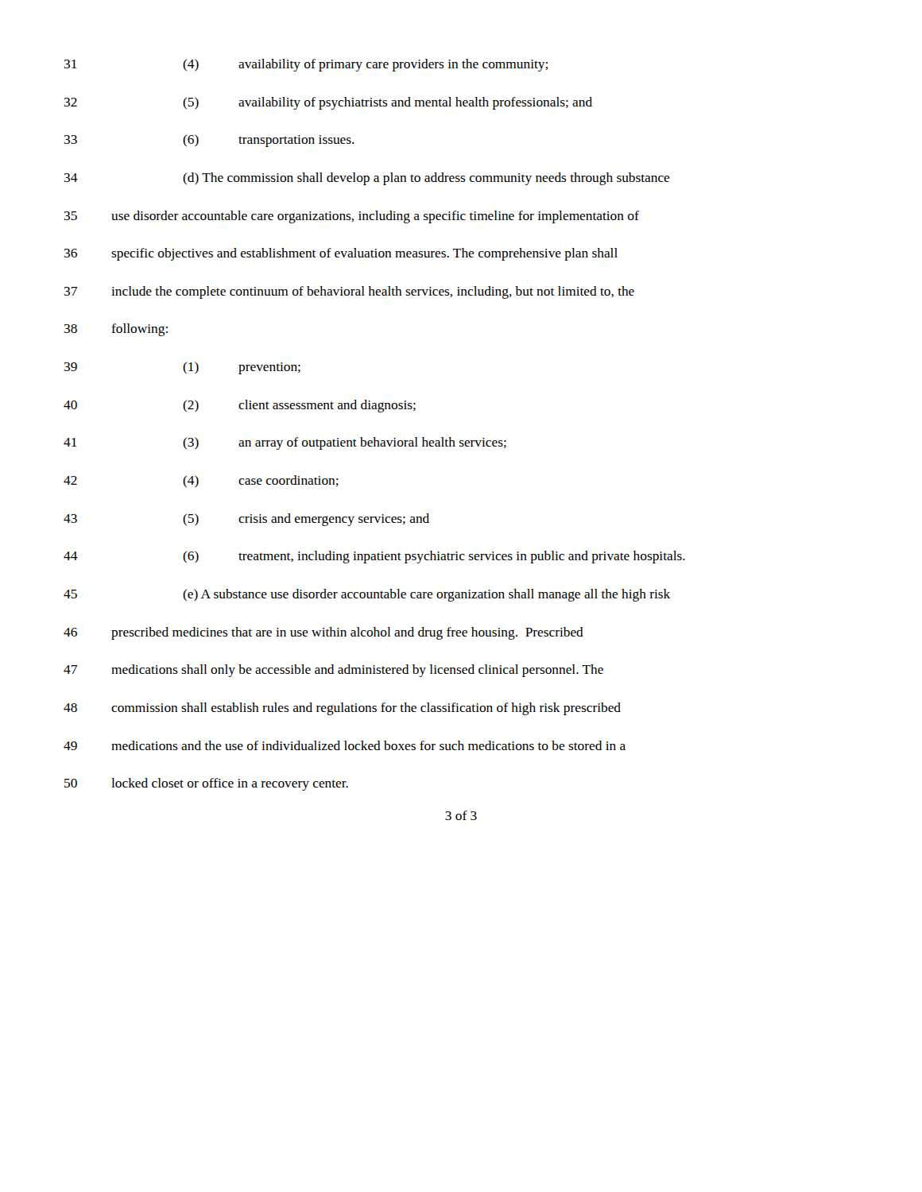31
(4)
availability of primary care providers in the community;
32
(5)
availability of psychiatrists and mental health professionals; and
33
(6)
transportation issues.
34
(d) The commission shall develop a plan to address community needs through substance
35
use disorder accountable care organizations, including a specific timeline for implementation of
36
specific objectives and establishment of evaluation measures. The comprehensive plan shall
37
include the complete continuum of behavioral health services, including, but not limited to, the
38
following:
39
(1)
prevention;
40
(2)
client assessment and diagnosis;
41
(3)
an array of outpatient behavioral health services;
42
(4)
case coordination;
43
(5)
crisis and emergency services; and
44
(6)
treatment, including inpatient psychiatric services in public and private hospitals.
45
(e) A substance use disorder accountable care organization shall manage all the high risk
46
prescribed medicines that are in use within alcohol and drug free housing. Prescribed
47
medications shall only be accessible and administered by licensed clinical personnel. The
48
commission shall establish rules and regulations for the classification of high risk prescribed
49
medications and the use of individualized locked boxes for such medications to be stored in a
50
locked closet or office in a recovery center.
3 of 3